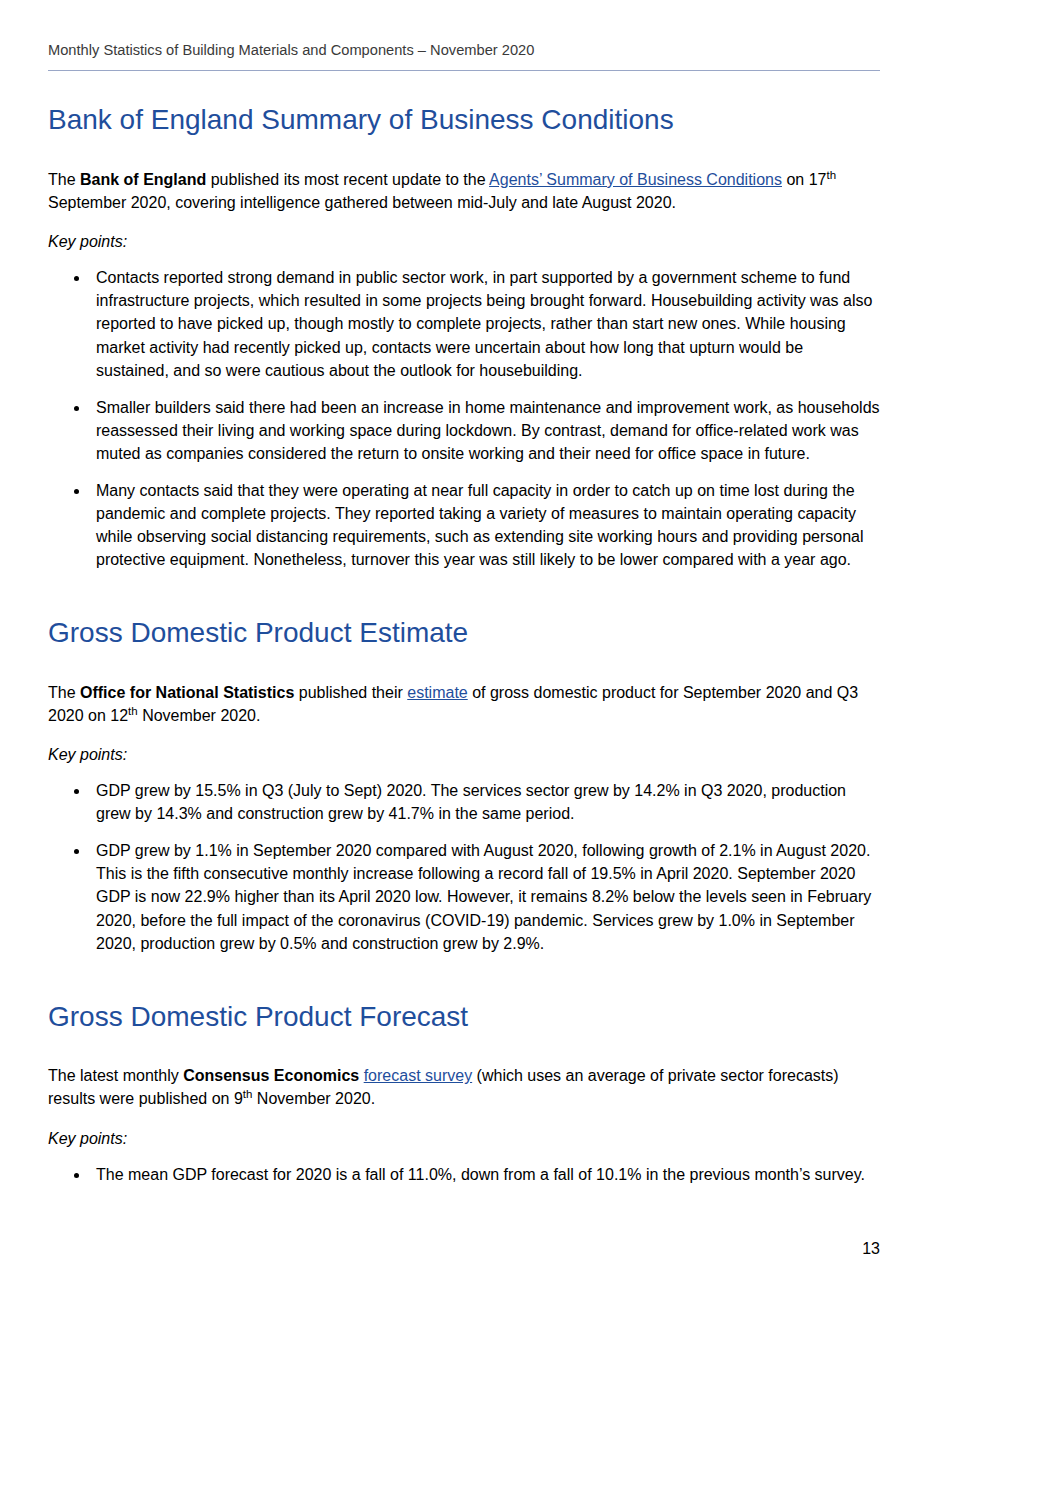Monthly Statistics of Building Materials and Components – November 2020
Bank of England Summary of Business Conditions
The Bank of England published its most recent update to the Agents’ Summary of Business Conditions on 17th September 2020, covering intelligence gathered between mid-July and late August 2020.
Key points:
Contacts reported strong demand in public sector work, in part supported by a government scheme to fund infrastructure projects, which resulted in some projects being brought forward. Housebuilding activity was also reported to have picked up, though mostly to complete projects, rather than start new ones. While housing market activity had recently picked up, contacts were uncertain about how long that upturn would be sustained, and so were cautious about the outlook for housebuilding.
Smaller builders said there had been an increase in home maintenance and improvement work, as households reassessed their living and working space during lockdown. By contrast, demand for office-related work was muted as companies considered the return to onsite working and their need for office space in future.
Many contacts said that they were operating at near full capacity in order to catch up on time lost during the pandemic and complete projects. They reported taking a variety of measures to maintain operating capacity while observing social distancing requirements, such as extending site working hours and providing personal protective equipment. Nonetheless, turnover this year was still likely to be lower compared with a year ago.
Gross Domestic Product Estimate
The Office for National Statistics published their estimate of gross domestic product for September 2020 and Q3 2020 on 12th November 2020.
Key points:
GDP grew by 15.5% in Q3 (July to Sept) 2020. The services sector grew by 14.2% in Q3 2020, production grew by 14.3% and construction grew by 41.7% in the same period.
GDP grew by 1.1% in September 2020 compared with August 2020, following growth of 2.1% in August 2020. This is the fifth consecutive monthly increase following a record fall of 19.5% in April 2020. September 2020 GDP is now 22.9% higher than its April 2020 low. However, it remains 8.2% below the levels seen in February 2020, before the full impact of the coronavirus (COVID-19) pandemic. Services grew by 1.0% in September 2020, production grew by 0.5% and construction grew by 2.9%.
Gross Domestic Product Forecast
The latest monthly Consensus Economics forecast survey (which uses an average of private sector forecasts) results were published on 9th November 2020.
Key points:
The mean GDP forecast for 2020 is a fall of 11.0%, down from a fall of 10.1% in the previous month’s survey.
13